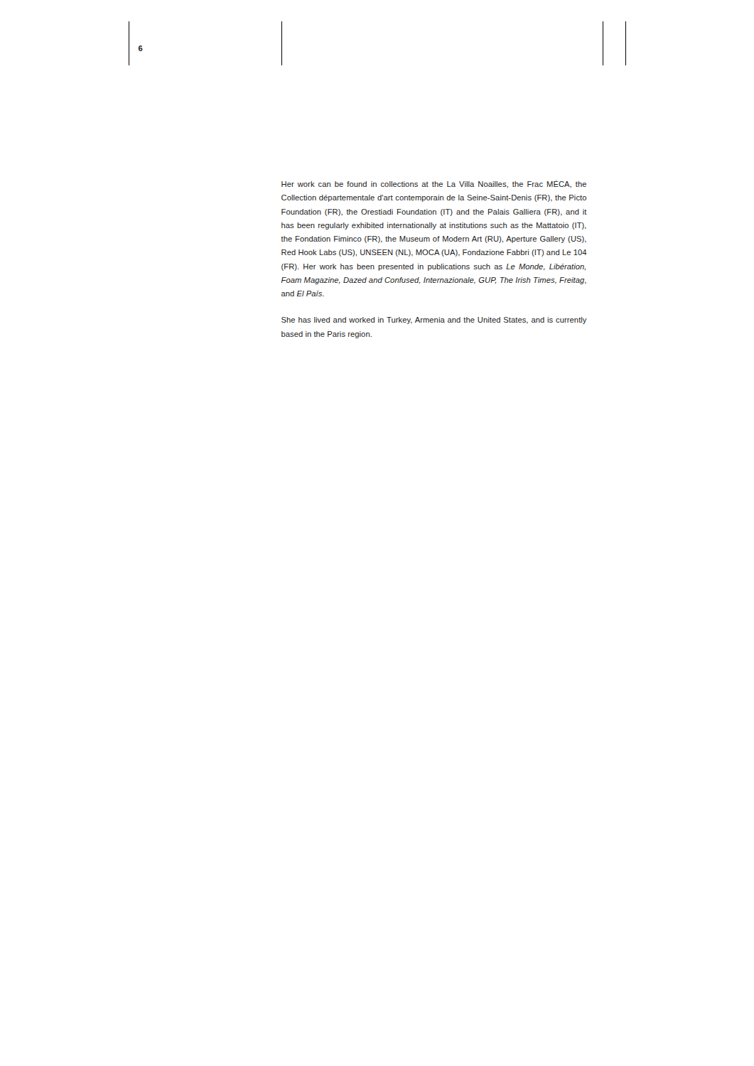6
Her work can be found in collections at the La Villa Noailles, the Frac MÉCA, the Collection départementale d'art contemporain de la Seine-Saint-Denis (FR), the Picto Foundation (FR), the Orestiadi Foundation (IT) and the Palais Galliera (FR), and it has been regularly exhibited internationally at institutions such as the Mattatoio (IT), the Fondation Fiminco (FR), the Museum of Modern Art (RU), Aperture Gallery (US), Red Hook Labs (US), UNSEEN (NL), MOCA (UA), Fondazione Fabbri (IT) and Le 104 (FR). Her work has been presented in publications such as Le Monde, Libération, Foam Magazine, Dazed and Confused, Internazionale, GUP, The Irish Times, Freitag, and El País.
She has lived and worked in Turkey, Armenia and the United States, and is currently based in the Paris region.